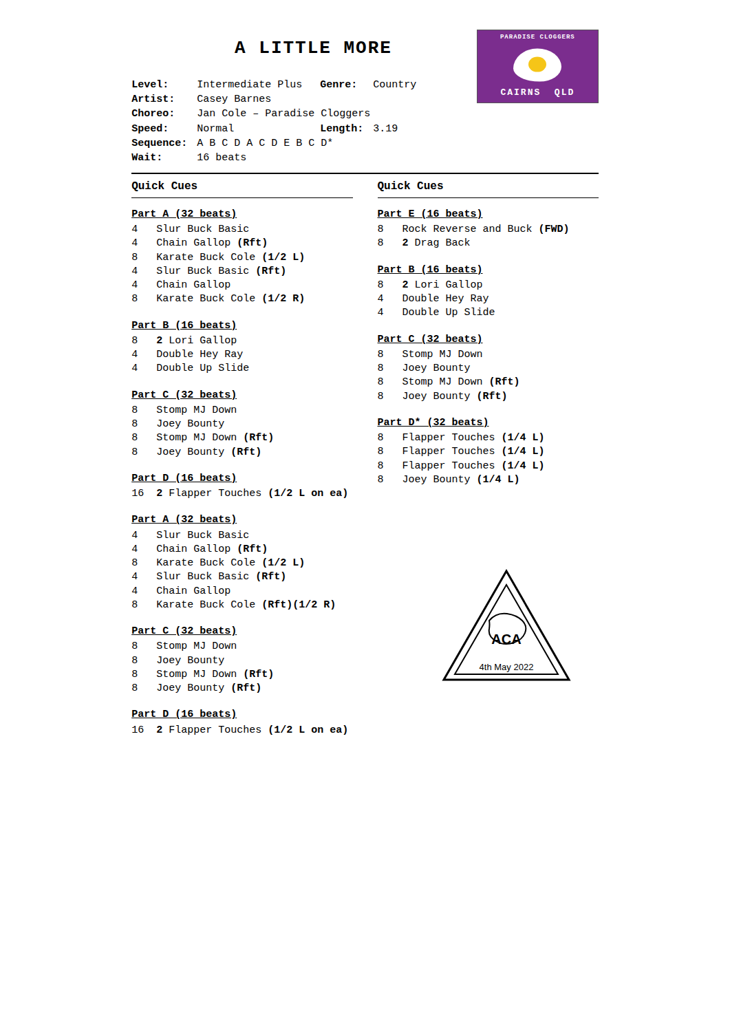PARADISE CLOGGERS
CAIRNS QLD
A LITTLE MORE
| Level: | Intermediate Plus | Genre: | Country |
| Artist: | Casey Barnes |
| Choreo: | Jan Cole – Paradise Cloggers |
| Speed: | Normal | Length: | 3.19 |
| Sequence: | A B C D A C D E B C D* |
| Wait: | 16 beats |
Quick Cues
Part A (32 beats)
4 Slur Buck Basic
4 Chain Gallop (Rft)
8 Karate Buck Cole (1/2 L)
4 Slur Buck Basic (Rft)
4 Chain Gallop
8 Karate Buck Cole (1/2 R)
Part B (16 beats)
82 Lori Gallop
4 Double Hey Ray
4 Double Up Slide
Part C (32 beats)
8 Stomp MJ Down
8 Joey Bounty
8 Stomp MJ Down (Rft)
8 Joey Bounty (Rft)
Part D (16 beats)
162 Flapper Touches (1/2 L on ea)
Part A (32 beats)
4 Slur Buck Basic
4 Chain Gallop (Rft)
8 Karate Buck Cole (1/2 L)
4 Slur Buck Basic (Rft)
4 Chain Gallop
8 Karate Buck Cole (Rft)(1/2 R)
Part C (32 beats)
8 Stomp MJ Down
8 Joey Bounty
8 Stomp MJ Down (Rft)
8 Joey Bounty (Rft)
Part D (16 beats)
162 Flapper Touches (1/2 L on ea)
Quick Cues
Part E (16 beats)
8 Rock Reverse and Buck (FWD)
82 Drag Back
Part B (16 beats)
82 Lori Gallop
4 Double Hey Ray
4 Double Up Slide
Part C (32 beats)
8 Stomp MJ Down
8 Joey Bounty
8 Stomp MJ Down (Rft)
8 Joey Bounty (Rft)
Part D* (32 beats)
8 Flapper Touches (1/4 L)
8 Flapper Touches (1/4 L)
8 Flapper Touches (1/4 L)
8 Joey Bounty (1/4 L)
ACA 4th May 2022